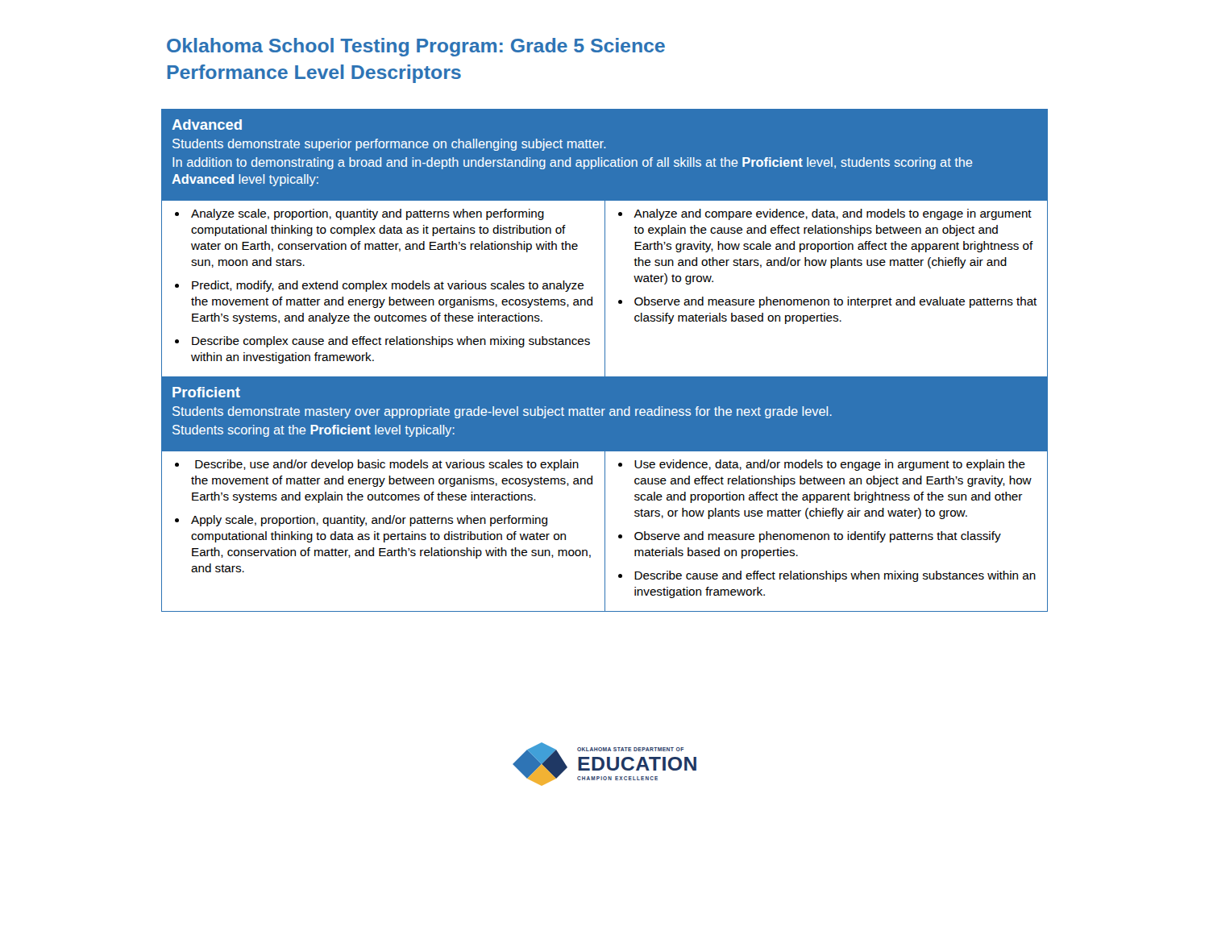Oklahoma School Testing Program: Grade 5 Science Performance Level Descriptors
| Advanced Students demonstrate superior performance on challenging subject matter. In addition to demonstrating a broad and in-depth understanding and application of all skills at the Proficient level, students scoring at the Advanced level typically: |
| Analyze scale, proportion, quantity and patterns when performing computational thinking to complex data as it pertains to distribution of water on Earth, conservation of matter, and Earth’s relationship with the sun, moon and stars. Predict, modify, and extend complex models at various scales to analyze the movement of matter and energy between organisms, ecosystems, and Earth’s systems, and analyze the outcomes of these interactions. Describe complex cause and effect relationships when mixing substances within an investigation framework. | Analyze and compare evidence, data, and models to engage in argument to explain the cause and effect relationships between an object and Earth’s gravity, how scale and proportion affect the apparent brightness of the sun and other stars, and/or how plants use matter (chiefly air and water) to grow. Observe and measure phenomenon to interpret and evaluate patterns that classify materials based on properties. |
| Proficient Students demonstrate mastery over appropriate grade-level subject matter and readiness for the next grade level. Students scoring at the Proficient level typically: |
| Describe, use and/or develop basic models at various scales to explain the movement of matter and energy between organisms, ecosystems, and Earth’s systems and explain the outcomes of these interactions. Apply scale, proportion, quantity, and/or patterns when performing computational thinking to data as it pertains to distribution of water on Earth, conservation of matter, and Earth’s relationship with the sun, moon, and stars. | Use evidence, data, and/or models to engage in argument to explain the cause and effect relationships between an object and Earth’s gravity, how scale and proportion affect the apparent brightness of the sun and other stars, or how plants use matter (chiefly air and water) to grow. Observe and measure phenomenon to identify patterns that classify materials based on properties. Describe cause and effect relationships when mixing substances within an investigation framework. |
OKLAHOMA STATE DEPARTMENT OF
EDUCATION
CHAMPION EXCELLENCE